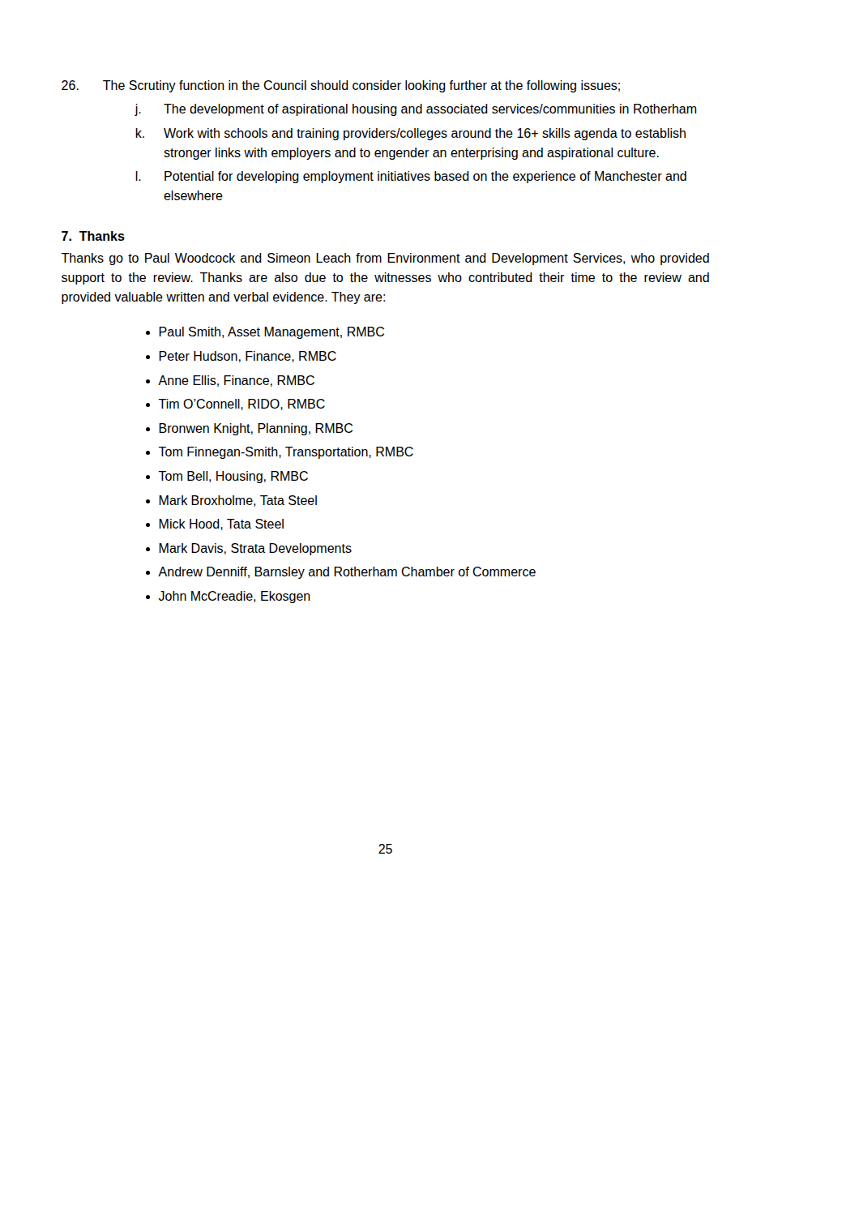26. The Scrutiny function in the Council should consider looking further at the following issues;
j. The development of aspirational housing and associated services/communities in Rotherham
k. Work with schools and training providers/colleges around the 16+ skills agenda to establish stronger links with employers and to engender an enterprising and aspirational culture.
l. Potential for developing employment initiatives based on the experience of Manchester and elsewhere
7. Thanks
Thanks go to Paul Woodcock and Simeon Leach from Environment and Development Services, who provided support to the review. Thanks are also due to the witnesses who contributed their time to the review and provided valuable written and verbal evidence. They are:
Paul Smith, Asset Management, RMBC
Peter Hudson, Finance, RMBC
Anne Ellis, Finance, RMBC
Tim O’Connell, RIDO, RMBC
Bronwen Knight, Planning, RMBC
Tom Finnegan-Smith, Transportation, RMBC
Tom Bell, Housing, RMBC
Mark Broxholme, Tata Steel
Mick Hood, Tata Steel
Mark Davis, Strata Developments
Andrew Denniff, Barnsley and Rotherham Chamber of Commerce
John McCreadie, Ekosgen
25